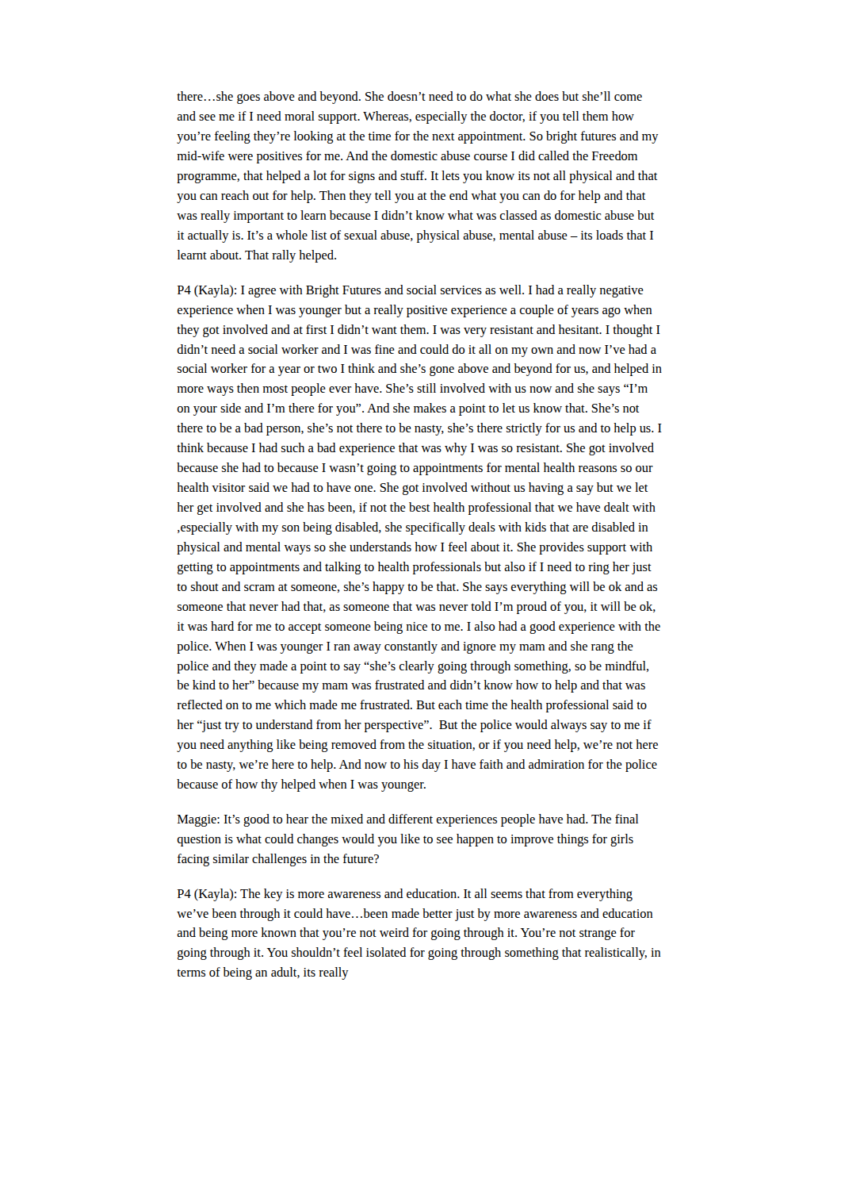there…she goes above and beyond. She doesn’t need to do what she does but she’ll come and see me if I need moral support. Whereas, especially the doctor, if you tell them how you’re feeling they’re looking at the time for the next appointment. So bright futures and my mid-wife were positives for me. And the domestic abuse course I did called the Freedom programme, that helped a lot for signs and stuff. It lets you know its not all physical and that you can reach out for help. Then they tell you at the end what you can do for help and that was really important to learn because I didn’t know what was classed as domestic abuse but it actually is. It’s a whole list of sexual abuse, physical abuse, mental abuse – its loads that I learnt about. That rally helped.
P4 (Kayla): I agree with Bright Futures and social services as well. I had a really negative experience when I was younger but a really positive experience a couple of years ago when they got involved and at first I didn’t want them. I was very resistant and hesitant. I thought I didn’t need a social worker and I was fine and could do it all on my own and now I’ve had a social worker for a year or two I think and she’s gone above and beyond for us, and helped in more ways then most people ever have. She’s still involved with us now and she says “I’m on your side and I’m there for you”. And she makes a point to let us know that. She’s not there to be a bad person, she’s not there to be nasty, she’s there strictly for us and to help us. I think because I had such a bad experience that was why I was so resistant. She got involved because she had to because I wasn’t going to appointments for mental health reasons so our health visitor said we had to have one. She got involved without us having a say but we let her get involved and she has been, if not the best health professional that we have dealt with ,especially with my son being disabled, she specifically deals with kids that are disabled in physical and mental ways so she understands how I feel about it. She provides support with getting to appointments and talking to health professionals but also if I need to ring her just to shout and scram at someone, she’s happy to be that. She says everything will be ok and as someone that never had that, as someone that was never told I’m proud of you, it will be ok, it was hard for me to accept someone being nice to me. I also had a good experience with the police. When I was younger I ran away constantly and ignore my mam and she rang the police and they made a point to say “she’s clearly going through something, so be mindful, be kind to her” because my mam was frustrated and didn’t know how to help and that was reflected on to me which made me frustrated. But each time the health professional said to her “just try to understand from her perspective”. But the police would always say to me if you need anything like being removed from the situation, or if you need help, we’re not here to be nasty, we’re here to help. And now to his day I have faith and admiration for the police because of how thy helped when I was younger.
Maggie: It’s good to hear the mixed and different experiences people have had. The final question is what could changes would you like to see happen to improve things for girls facing similar challenges in the future?
P4 (Kayla): The key is more awareness and education. It all seems that from everything we’ve been through it could have…been made better just by more awareness and education and being more known that you’re not weird for going through it. You’re not strange for going through it. You shouldn’t feel isolated for going through something that realistically, in terms of being an adult, its really